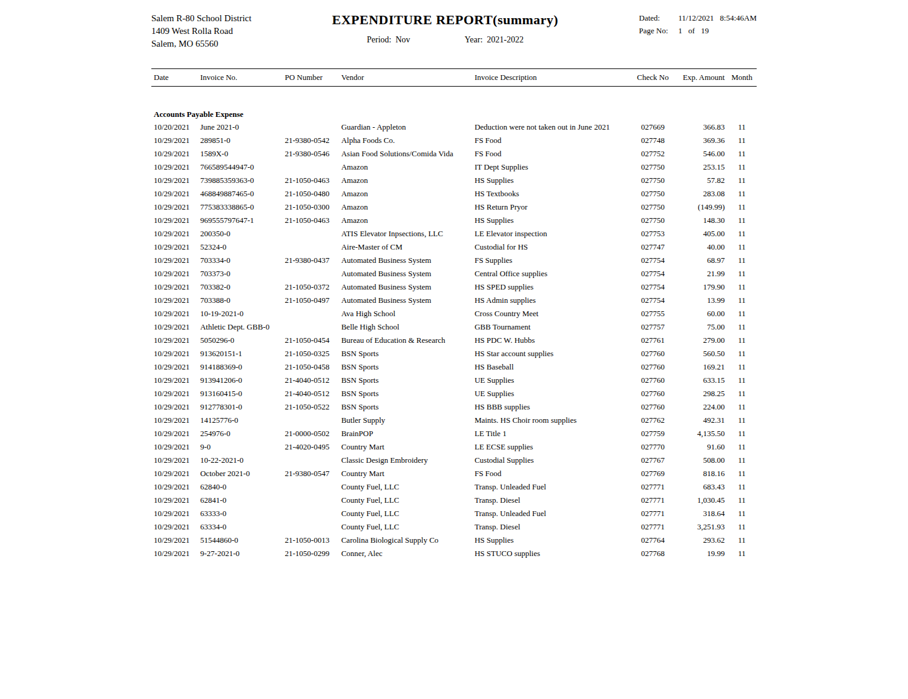Salem R-80 School District
1409 West Rolla Road
Salem, MO 65560
EXPENDITURE REPORT(summary)
Period: Nov Year: 2021-2022
Dated: 11/12/20218:54:46AM
Page No: 1 of 19
| Date | Invoice No. | PO Number | Vendor | Invoice Description | Check No | Exp. Amount | Month |
| --- | --- | --- | --- | --- | --- | --- | --- |
| Accounts Payable Expense | |
| 10/20/2021 | June 2021-0 | | Guardian - Appleton | Deduction were not taken out in June 2021 | 027669 | 366.83 | 11 |
| 10/29/2021 | 289851-0 | 21-9380-0542 | Alpha Foods Co. | FS Food | 027748 | 369.36 | 11 |
| 10/29/2021 | 1589X-0 | 21-9380-0546 | Asian Food Solutions/Comida Vida | FS Food | 027752 | 546.00 | 11 |
| 10/29/2021 | 766589544947-0 | | Amazon | IT Dept Supplies | 027750 | 253.15 | 11 |
| 10/29/2021 | 739885359363-0 | 21-1050-0463 | Amazon | HS Supplies | 027750 | 57.82 | 11 |
| 10/29/2021 | 468849887465-0 | 21-1050-0480 | Amazon | HS Textbooks | 027750 | 283.08 | 11 |
| 10/29/2021 | 775383338865-0 | 21-1050-0300 | Amazon | HS Return Pryor | 027750 | (149.99) | 11 |
| 10/29/2021 | 969555797647-1 | 21-1050-0463 | Amazon | HS Supplies | 027750 | 148.30 | 11 |
| 10/29/2021 | 200350-0 | | ATIS Elevator Inpsections, LLC | LE Elevator inspection | 027753 | 405.00 | 11 |
| 10/29/2021 | 52324-0 | | Aire-Master of CM | Custodial for HS | 027747 | 40.00 | 11 |
| 10/29/2021 | 703334-0 | 21-9380-0437 | Automated Business System | FS Supplies | 027754 | 68.97 | 11 |
| 10/29/2021 | 703373-0 | | Automated Business System | Central Office supplies | 027754 | 21.99 | 11 |
| 10/29/2021 | 703382-0 | 21-1050-0372 | Automated Business System | HS SPED supplies | 027754 | 179.90 | 11 |
| 10/29/2021 | 703388-0 | 21-1050-0497 | Automated Business System | HS Admin supplies | 027754 | 13.99 | 11 |
| 10/29/2021 | 10-19-2021-0 | | Ava High School | Cross Country Meet | 027755 | 60.00 | 11 |
| 10/29/2021 | Athletic Dept. GBB-0 | | Belle High School | GBB Tournament | 027757 | 75.00 | 11 |
| 10/29/2021 | 5050296-0 | 21-1050-0454 | Bureau of Education & Research | HS PDC W. Hubbs | 027761 | 279.00 | 11 |
| 10/29/2021 | 913620151-1 | 21-1050-0325 | BSN Sports | HS Star account supplies | 027760 | 560.50 | 11 |
| 10/29/2021 | 914188369-0 | 21-1050-0458 | BSN Sports | HS Baseball | 027760 | 169.21 | 11 |
| 10/29/2021 | 913941206-0 | 21-4040-0512 | BSN Sports | UE Supplies | 027760 | 633.15 | 11 |
| 10/29/2021 | 913160415-0 | 21-4040-0512 | BSN Sports | UE Supplies | 027760 | 298.25 | 11 |
| 10/29/2021 | 912778301-0 | 21-1050-0522 | BSN Sports | HS BBB supplies | 027760 | 224.00 | 11 |
| 10/29/2021 | 14125776-0 | | Butler Supply | Maints. HS Choir room supplies | 027762 | 492.31 | 11 |
| 10/29/2021 | 254976-0 | 21-0000-0502 | BrainPOP | LE Title 1 | 027759 | 4,135.50 | 11 |
| 10/29/2021 | 9-0 | 21-4020-0495 | Country Mart | LE ECSE supplies | 027770 | 91.60 | 11 |
| 10/29/2021 | 10-22-2021-0 | | Classic Design Embroidery | Custodial Supplies | 027767 | 508.00 | 11 |
| 10/29/2021 | October 2021-0 | 21-9380-0547 | Country Mart | FS Food | 027769 | 818.16 | 11 |
| 10/29/2021 | 62840-0 | | County Fuel, LLC | Transp. Unleaded Fuel | 027771 | 683.43 | 11 |
| 10/29/2021 | 62841-0 | | County Fuel, LLC | Transp. Diesel | 027771 | 1,030.45 | 11 |
| 10/29/2021 | 63333-0 | | County Fuel, LLC | Transp. Unleaded Fuel | 027771 | 318.64 | 11 |
| 10/29/2021 | 63334-0 | | County Fuel, LLC | Transp. Diesel | 027771 | 3,251.93 | 11 |
| 10/29/2021 | 51544860-0 | 21-1050-0013 | Carolina Biological Supply Co | HS Supplies | 027764 | 293.62 | 11 |
| 10/29/2021 | 9-27-2021-0 | 21-1050-0299 | Conner, Alec | HS STUCO supplies | 027768 | 19.99 | 11 |